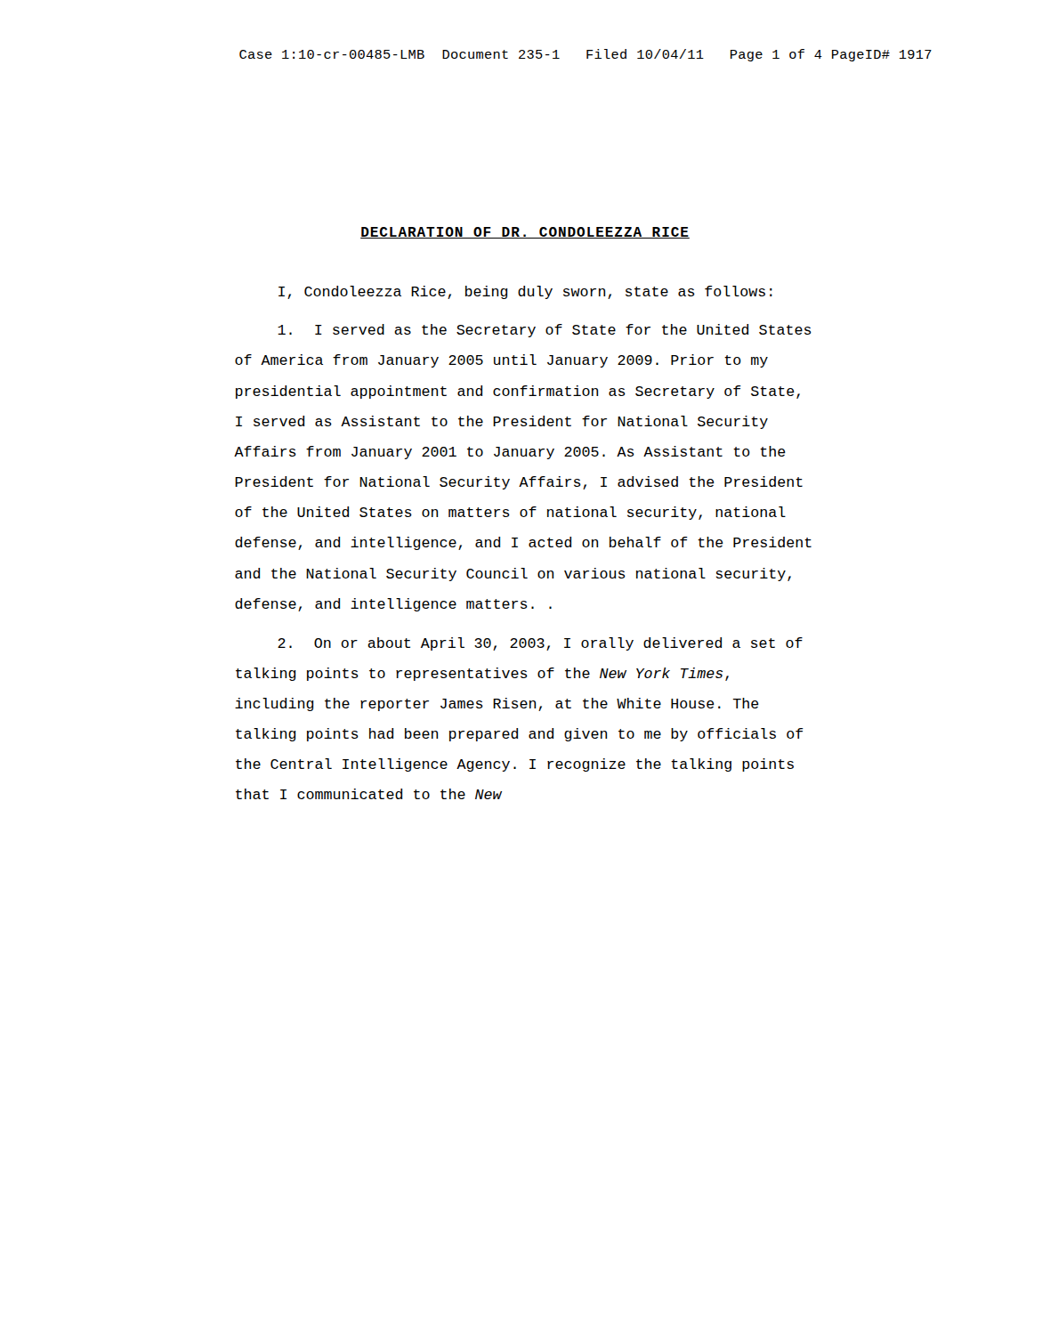Case 1:10-cr-00485-LMB Document 235-1 Filed 10/04/11 Page 1 of 4 PageID# 1917
DECLARATION OF DR. CONDOLEEZZA RICE
I, Condoleezza Rice, being duly sworn, state as follows:
1. I served as the Secretary of State for the United States of America from January 2005 until January 2009. Prior to my presidential appointment and confirmation as Secretary of State, I served as Assistant to the President for National Security Affairs from January 2001 to January 2005. As Assistant to the President for National Security Affairs, I advised the President of the United States on matters of national security, national defense, and intelligence, and I acted on behalf of the President and the National Security Council on various national security, defense, and intelligence matters. .
2. On or about April 30, 2003, I orally delivered a set of talking points to representatives of the New York Times, including the reporter James Risen, at the White House. The talking points had been prepared and given to me by officials of the Central Intelligence Agency. I recognize the talking points that I communicated to the New